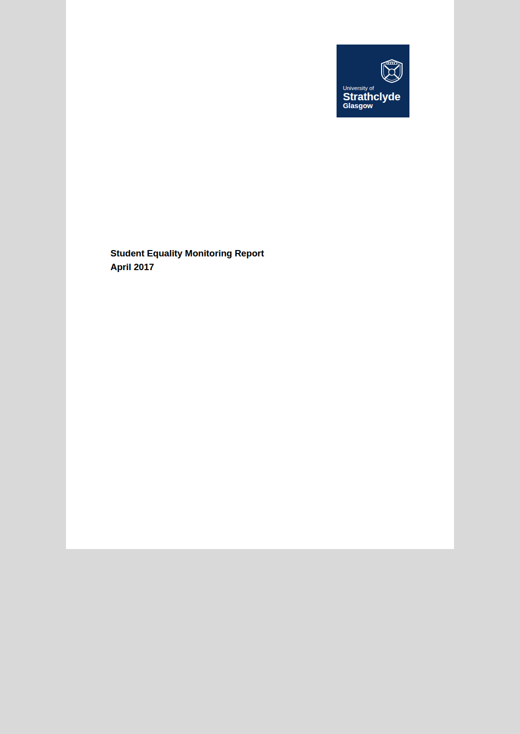University of Strathclyde Glasgow
Student Equality Monitoring Report
April 2017